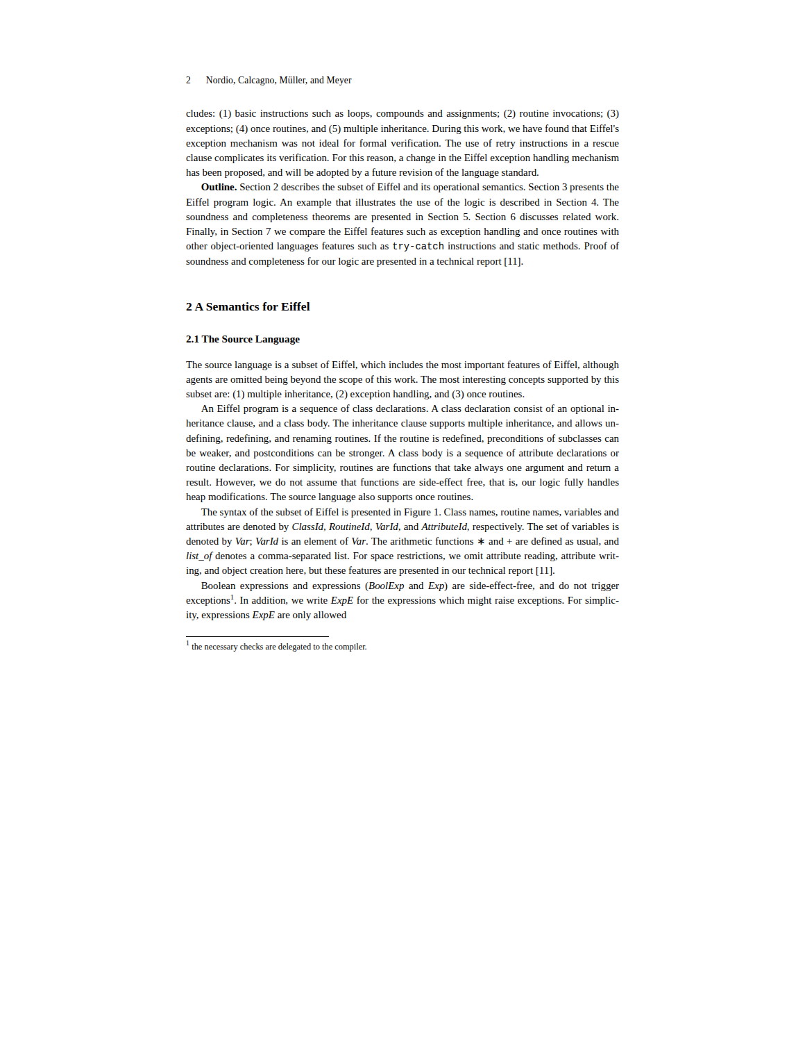2 Nordio, Calcagno, Müller, and Meyer
cludes: (1) basic instructions such as loops, compounds and assignments; (2) routine invocations; (3) exceptions; (4) once routines, and (5) multiple inheritance. During this work, we have found that Eiffel's exception mechanism was not ideal for formal verification. The use of retry instructions in a rescue clause complicates its verification. For this reason, a change in the Eiffel exception handling mechanism has been proposed, and will be adopted by a future revision of the language standard.
Outline. Section 2 describes the subset of Eiffel and its operational semantics. Section 3 presents the Eiffel program logic. An example that illustrates the use of the logic is described in Section 4. The soundness and completeness theorems are presented in Section 5. Section 6 discusses related work. Finally, in Section 7 we compare the Eiffel features such as exception handling and once routines with other object-oriented languages features such as try-catch instructions and static methods. Proof of soundness and completeness for our logic are presented in a technical report [11].
2 A Semantics for Eiffel
2.1 The Source Language
The source language is a subset of Eiffel, which includes the most important features of Eiffel, although agents are omitted being beyond the scope of this work. The most interesting concepts supported by this subset are: (1) multiple inheritance, (2) exception handling, and (3) once routines.
An Eiffel program is a sequence of class declarations. A class declaration consist of an optional inheritance clause, and a class body. The inheritance clause supports multiple inheritance, and allows undefining, redefining, and renaming routines. If the routine is redefined, preconditions of subclasses can be weaker, and postconditions can be stronger. A class body is a sequence of attribute declarations or routine declarations. For simplicity, routines are functions that take always one argument and return a result. However, we do not assume that functions are side-effect free, that is, our logic fully handles heap modifications. The source language also supports once routines.
The syntax of the subset of Eiffel is presented in Figure 1. Class names, routine names, variables and attributes are denoted by ClassId, RoutineId, VarId, and AttributeId, respectively. The set of variables is denoted by Var; VarId is an element of Var. The arithmetic functions ∗ and + are defined as usual, and list_of denotes a comma-separated list. For space restrictions, we omit attribute reading, attribute writing, and object creation here, but these features are presented in our technical report [11].
Boolean expressions and expressions (BoolExp and Exp) are side-effect-free, and do not trigger exceptions1. In addition, we write ExpE for the expressions which might raise exceptions. For simplicity, expressions ExpE are only allowed
1the necessary checks are delegated to the compiler.